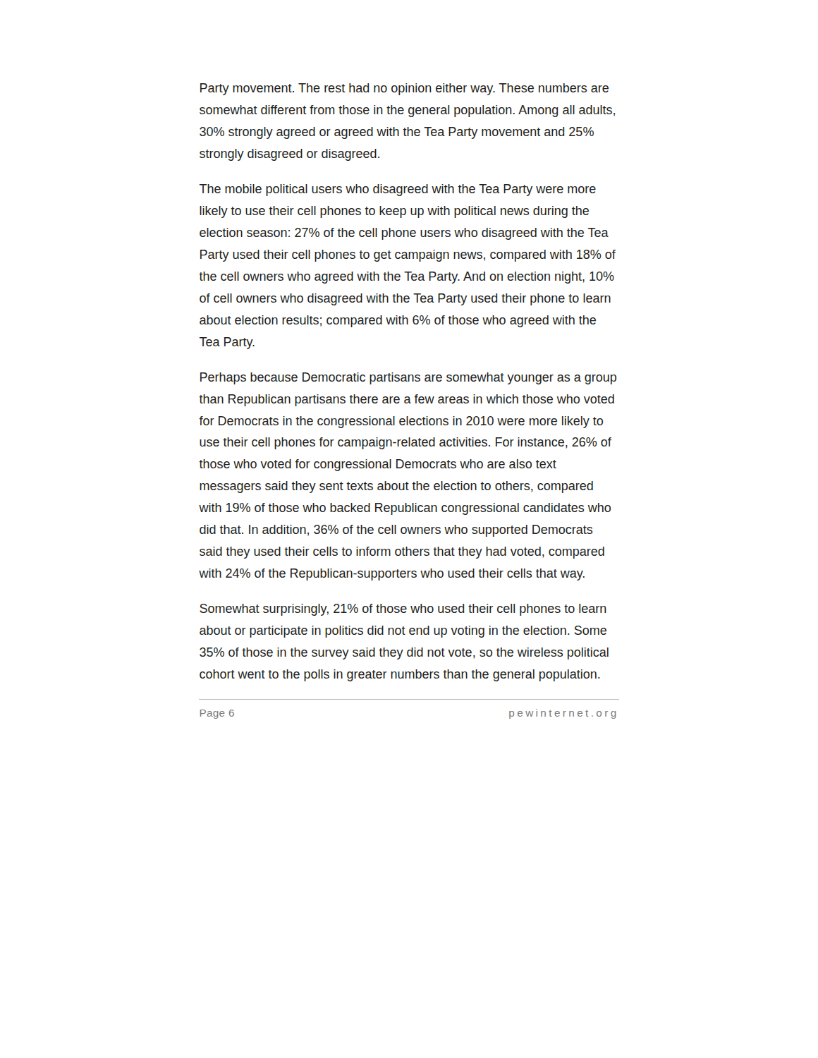Party movement. The rest had no opinion either way. These numbers are somewhat different from those in the general population. Among all adults, 30% strongly agreed or agreed with the Tea Party movement and 25% strongly disagreed or disagreed.
The mobile political users who disagreed with the Tea Party were more likely to use their cell phones to keep up with political news during the election season: 27% of the cell phone users who disagreed with the Tea Party used their cell phones to get campaign news, compared with 18% of the cell owners who agreed with the Tea Party. And on election night, 10% of cell owners who disagreed with the Tea Party used their phone to learn about election results; compared with 6% of those who agreed with the Tea Party.
Perhaps because Democratic partisans are somewhat younger as a group than Republican partisans there are a few areas in which those who voted for Democrats in the congressional elections in 2010 were more likely to use their cell phones for campaign-related activities. For instance, 26% of those who voted for congressional Democrats who are also text messagers said they sent texts about the election to others, compared with 19% of those who backed Republican congressional candidates who did that. In addition, 36% of the cell owners who supported Democrats said they used their cells to inform others that they had voted, compared with 24% of the Republican-supporters who used their cells that way.
Somewhat surprisingly, 21% of those who used their cell phones to learn about or participate in politics did not end up voting in the election. Some 35% of those in the survey said they did not vote, so the wireless political cohort went to the polls in greater numbers than the general population.
Page 6 pewinternet.org